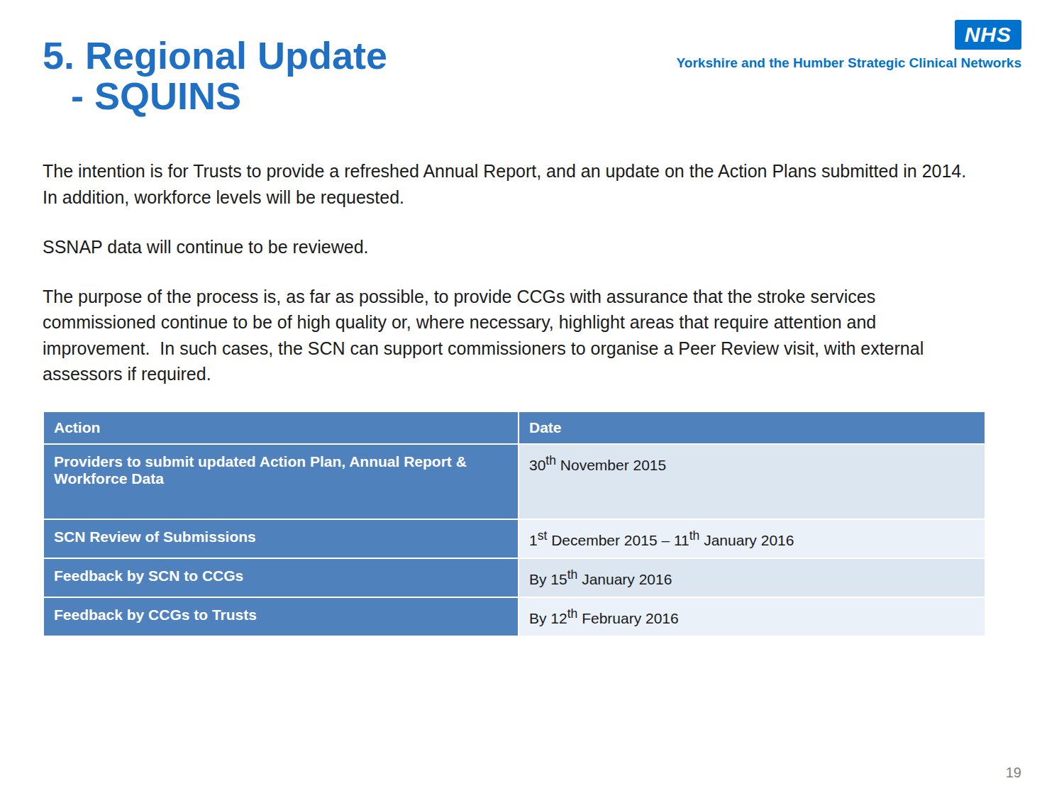NHS
Yorkshire and the Humber Strategic Clinical Networks
5. Regional Update- SQUINS
The intention is for Trusts to provide a refreshed Annual Report, and an update on the Action Plans submitted in 2014. In addition, workforce levels will be requested.
SSNAP data will continue to be reviewed.
The purpose of the process is, as far as possible, to provide CCGs with assurance that the stroke services commissioned continue to be of high quality or, where necessary, highlight areas that require attention and improvement. In such cases, the SCN can support commissioners to organise a Peer Review visit, with external assessors if required.
| Action | Date |
| --- | --- |
| Providers to submit updated Action Plan, Annual Report & Workforce Data | 30 th November 2015 |
| SCN Review of Submissions | 1 st December 2015 – 11 th January 2016 |
| Feedback by SCN to CCGs | By 15 th January 2016 |
| Feedback by CCGs to Trusts | By 12 th February 2016 |
19